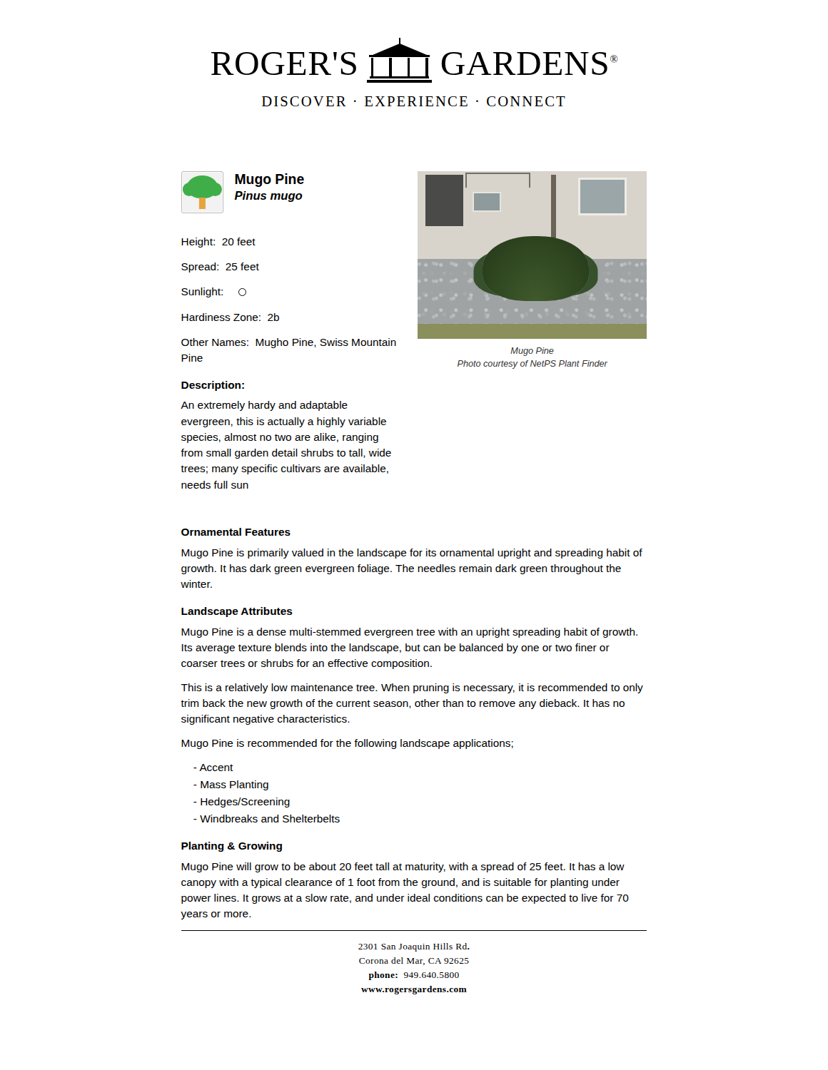ROGER'S GARDENS®
DISCOVER · EXPERIENCE · CONNECT
Mugo Pine
Pinus mugo
Height: 20 feet
Spread: 25 feet
Sunlight:
Hardiness Zone: 2b
Other Names: Mugho Pine, Swiss Mountain Pine
Description:
An extremely hardy and adaptable evergreen, this is actually a highly variable species, almost no two are alike, ranging from small garden detail shrubs to tall, wide trees; many specific cultivars are available, needs full sun
Mugo Pine
Photo courtesy of NetPS Plant Finder
Ornamental Features
Mugo Pine is primarily valued in the landscape for its ornamental upright and spreading habit of growth. It has dark green evergreen foliage. The needles remain dark green throughout the winter.
Landscape Attributes
Mugo Pine is a dense multi-stemmed evergreen tree with an upright spreading habit of growth. Its average texture blends into the landscape, but can be balanced by one or two finer or coarser trees or shrubs for an effective composition.
This is a relatively low maintenance tree. When pruning is necessary, it is recommended to only trim back the new growth of the current season, other than to remove any dieback. It has no significant negative characteristics.
Mugo Pine is recommended for the following landscape applications;
Accent
Mass Planting
Hedges/Screening
Windbreaks and Shelterbelts
Planting & Growing
Mugo Pine will grow to be about 20 feet tall at maturity, with a spread of 25 feet. It has a low canopy with a typical clearance of 1 foot from the ground, and is suitable for planting under power lines. It grows at a slow rate, and under ideal conditions can be expected to live for 70 years or more.
2301 San Joaquin Hills Rd.
Corona del Mar, CA 92625
phone: 949.640.5800
www.rogersgardens.com